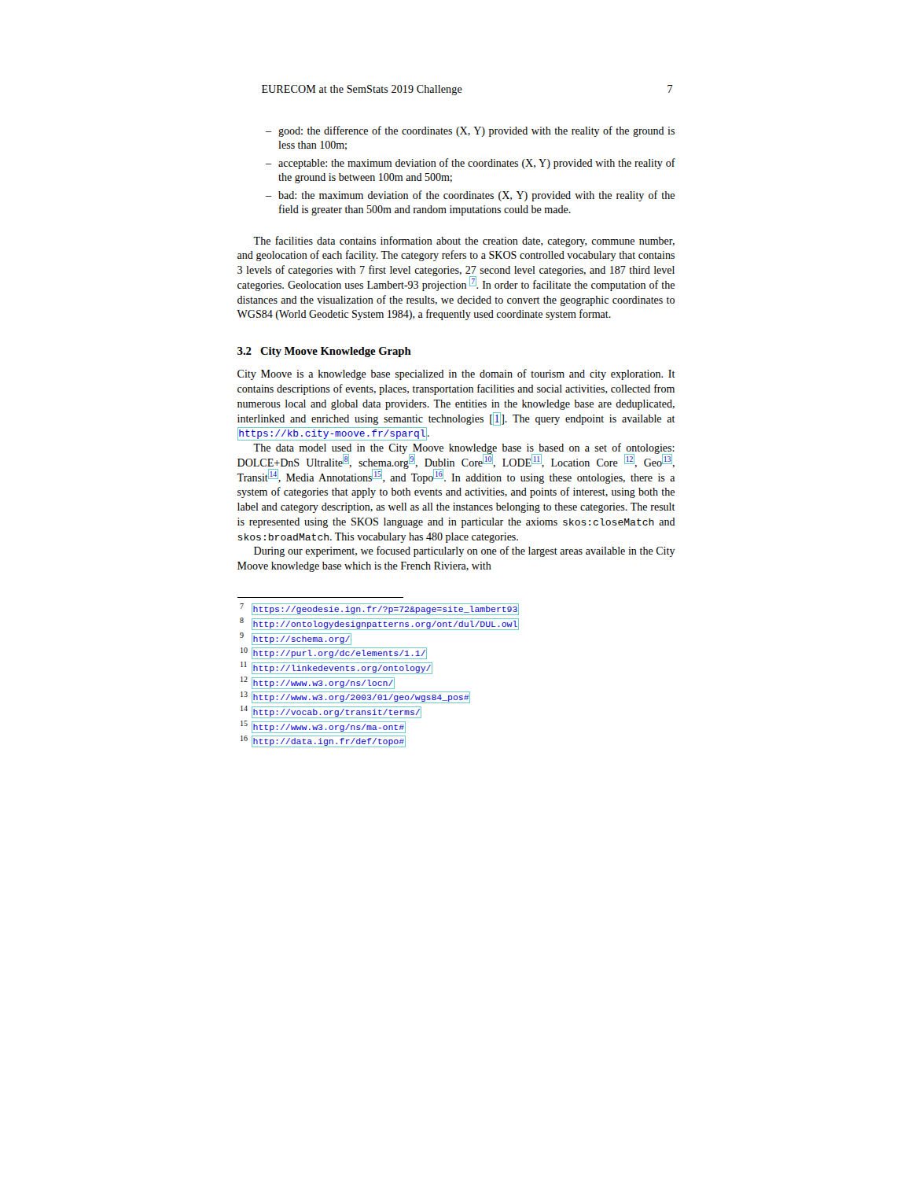EURECOM at the SemStats 2019 Challenge 7
good: the difference of the coordinates (X, Y) provided with the reality of the ground is less than 100m;
acceptable: the maximum deviation of the coordinates (X, Y) provided with the reality of the ground is between 100m and 500m;
bad: the maximum deviation of the coordinates (X, Y) provided with the reality of the field is greater than 500m and random imputations could be made.
The facilities data contains information about the creation date, category, commune number, and geolocation of each facility. The category refers to a SKOS controlled vocabulary that contains 3 levels of categories with 7 first level categories, 27 second level categories, and 187 third level categories. Geolocation uses Lambert-93 projection 7. In order to facilitate the computation of the distances and the visualization of the results, we decided to convert the geographic coordinates to WGS84 (World Geodetic System 1984), a frequently used coordinate system format.
3.2 City Moove Knowledge Graph
City Moove is a knowledge base specialized in the domain of tourism and city exploration. It contains descriptions of events, places, transportation facilities and social activities, collected from numerous local and global data providers. The entities in the knowledge base are deduplicated, interlinked and enriched using semantic technologies [1]. The query endpoint is available at https://kb.city-moove.fr/sparql.
The data model used in the City Moove knowledge base is based on a set of ontologies: DOLCE+DnS Ultralite8, schema.org9, Dublin Core10, LODE11, Location Core 12, Geo13, Transit14, Media Annotations15, and Topo16. In addition to using these ontologies, there is a system of categories that apply to both events and activities, and points of interest, using both the label and category description, as well as all the instances belonging to these categories. The result is represented using the SKOS language and in particular the axioms skos:closeMatch and skos:broadMatch. This vocabulary has 480 place categories.
During our experiment, we focused particularly on one of the largest areas available in the City Moove knowledge base which is the French Riviera, with
https://geodesie.ign.fr/?p=72&page=site_lambert93
http://ontologydesignpatterns.org/ont/dul/DUL.owl
http://schema.org/
http://purl.org/dc/elements/1.1/
http://linkedevents.org/ontology/
http://www.w3.org/ns/locn/
http://www.w3.org/2003/01/geo/wgs84_pos#
http://vocab.org/transit/terms/
http://www.w3.org/ns/ma-ont#
http://data.ign.fr/def/topo#